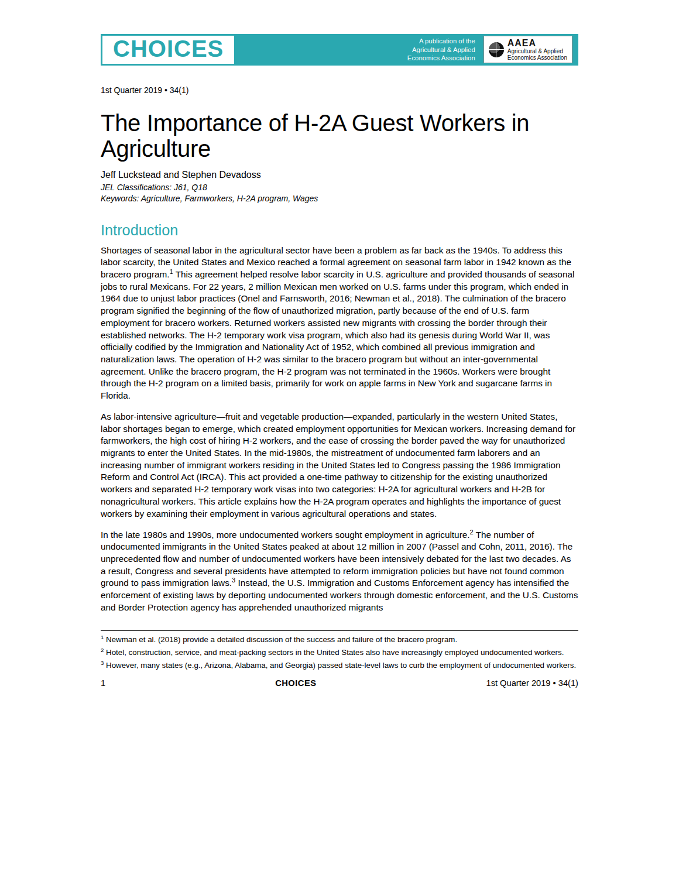CHOICES
A publication of the
Agricultural & Applied
Economics Association
AAEA Agricultural & Applied
Economics Association
1st Quarter 2019 • 34(1)
The Importance of H-2A Guest Workers in Agriculture
Jeff Luckstead and Stephen Devadoss
JEL Classifications: J61, Q18
Keywords: Agriculture, Farmworkers, H-2A program, Wages
Introduction
Shortages of seasonal labor in the agricultural sector have been a problem as far back as the 1940s. To address this labor scarcity, the United States and Mexico reached a formal agreement on seasonal farm labor in 1942 known as the bracero program.1 This agreement helped resolve labor scarcity in U.S. agriculture and provided thousands of seasonal jobs to rural Mexicans. For 22 years, 2 million Mexican men worked on U.S. farms under this program, which ended in 1964 due to unjust labor practices (Onel and Farnsworth, 2016; Newman et al., 2018). The culmination of the bracero program signified the beginning of the flow of unauthorized migration, partly because of the end of U.S. farm employment for bracero workers. Returned workers assisted new migrants with crossing the border through their established networks. The H-2 temporary work visa program, which also had its genesis during World War II, was officially codified by the Immigration and Nationality Act of 1952, which combined all previous immigration and naturalization laws. The operation of H-2 was similar to the bracero program but without an inter-governmental agreement. Unlike the bracero program, the H-2 program was not terminated in the 1960s. Workers were brought through the H-2 program on a limited basis, primarily for work on apple farms in New York and sugarcane farms in Florida.
As labor-intensive agriculture—fruit and vegetable production—expanded, particularly in the western United States, labor shortages began to emerge, which created employment opportunities for Mexican workers. Increasing demand for farmworkers, the high cost of hiring H-2 workers, and the ease of crossing the border paved the way for unauthorized migrants to enter the United States. In the mid-1980s, the mistreatment of undocumented farm laborers and an increasing number of immigrant workers residing in the United States led to Congress passing the 1986 Immigration Reform and Control Act (IRCA). This act provided a one-time pathway to citizenship for the existing unauthorized workers and separated H-2 temporary work visas into two categories: H-2A for agricultural workers and H-2B for nonagricultural workers. This article explains how the H-2A program operates and highlights the importance of guest workers by examining their employment in various agricultural operations and states.
In the late 1980s and 1990s, more undocumented workers sought employment in agriculture.2 The number of undocumented immigrants in the United States peaked at about 12 million in 2007 (Passel and Cohn, 2011, 2016). The unprecedented flow and number of undocumented workers have been intensively debated for the last two decades. As a result, Congress and several presidents have attempted to reform immigration policies but have not found common ground to pass immigration laws.3 Instead, the U.S. Immigration and Customs Enforcement agency has intensified the enforcement of existing laws by deporting undocumented workers through domestic enforcement, and the U.S. Customs and Border Protection agency has apprehended unauthorized migrants
1 Newman et al. (2018) provide a detailed discussion of the success and failure of the bracero program.
2 Hotel, construction, service, and meat-packing sectors in the United States also have increasingly employed undocumented workers.
3 However, many states (e.g., Arizona, Alabama, and Georgia) passed state-level laws to curb the employment of undocumented workers.
1 CHOICES 1st Quarter 2019 • 34(1)